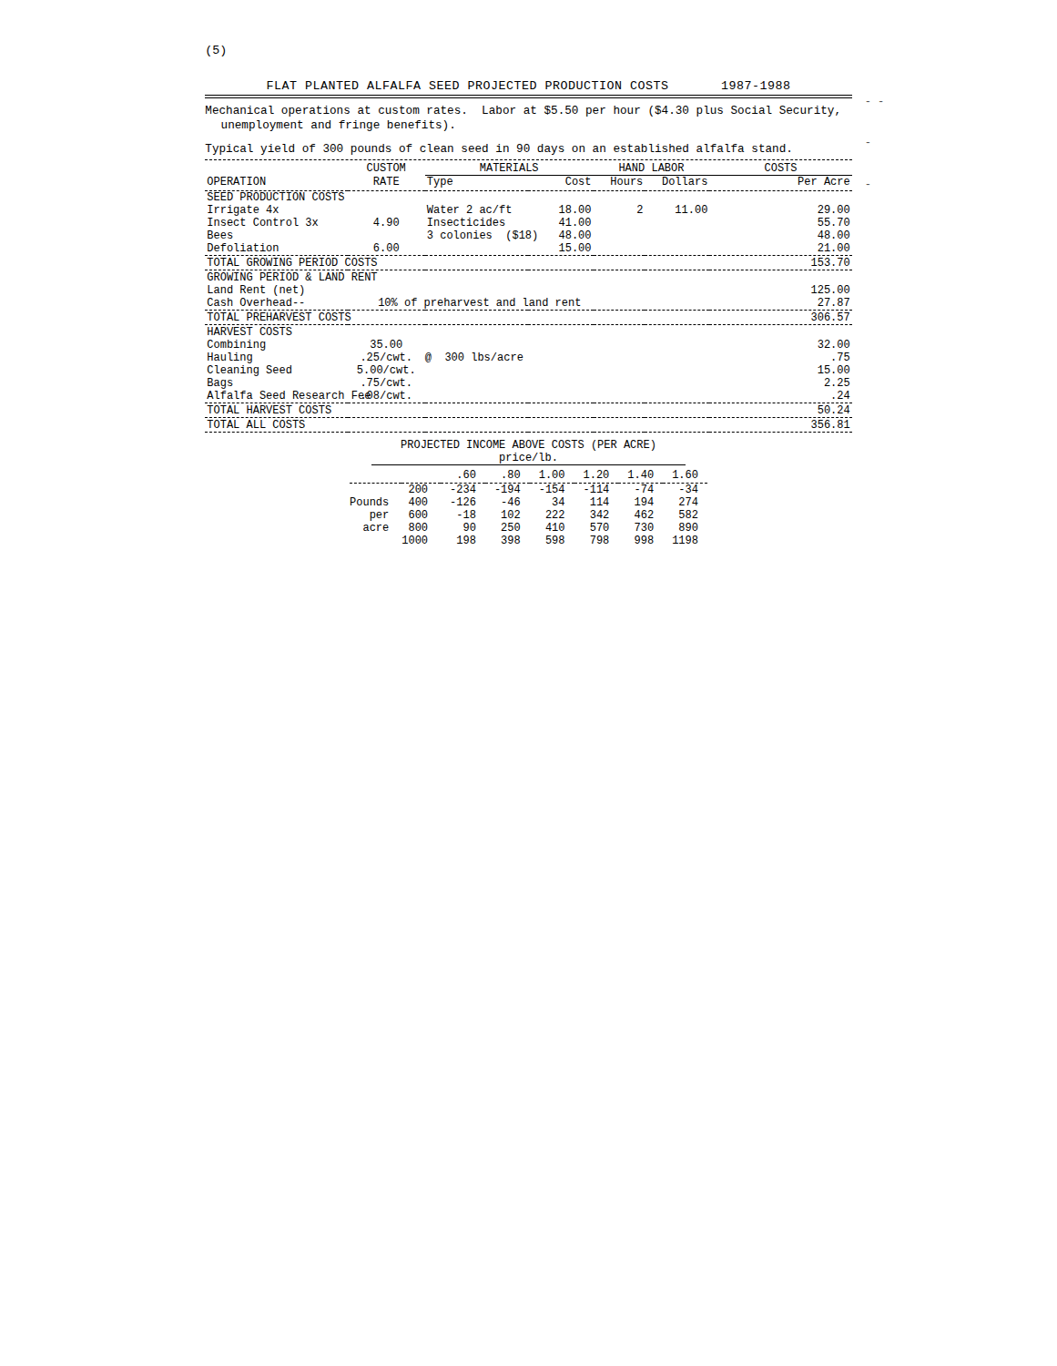(5)
FLAT PLANTED ALFALFA SEED PROJECTED PRODUCTION COSTS1987-1988
Mechanical operations at custom rates. Labor at $5.50 per hour ($4.30 plus Social Security, unemployment and fringe benefits).
Typical yield of 300 pounds of clean seed in 90 days on an established alfalfa stand.
| | CUSTOM | MATERIALS | HAND LABOR | COSTS |
| OPERATION | RATE | Type | Cost | Hours | Dollars | Per Acre |
| SEED PRODUCTION COSTS |
| Irrigate 4x | | Water 2 ac/ft | 18.00 | 2 | 11.00 | 29.00 |
| Insect Control 3x | 4.90 | Insecticides | 41.00 | | | 55.70 |
| Bees | | 3 colonies ($18) | 48.00 | | | 48.00 |
| Defoliation | 6.00 | | 15.00 | | | 21.00 |
| TOTAL GROWING PERIOD COSTS | 153.70 |
| GROWING PERIOD & LAND RENT |
| Land Rent (net) | | 125.00 |
| Cash Overhead-- | 10% of preharvest and land rent | 27.87 |
| TOTAL PREHARVEST COSTS | 306.57 |
| HARVEST COSTS |
| Combining | 35.00 | | 32.00 |
| Hauling | .25/cwt. | @ 300 lbs/acre | | .75 |
| Cleaning Seed | 5.00/cwt. | | 15.00 |
| Bags | .75/cwt. | | 2.25 |
| Alfalfa Seed Research Fee | .08/cwt. | | .24 |
| TOTAL HARVEST COSTS | 50.24 |
| TOTAL ALL COSTS | 356.81 |
PROJECTED INCOME ABOVE COSTS (PER ACRE)
price/lb.
| | | .60 | .80 | 1.00 | 1.20 | 1.40 | 1.60 |
| | 200 | -234 | -194 | -154 | -114 | -74 | -34 |
| Pounds | 400 | -126 | -46 | 34 | 114 | 194 | 274 |
| per | 600 | -18 | 102 | 222 | 342 | 462 | 582 |
| acre | 800 | 90 | 250 | 410 | 570 | 730 | 890 |
| | 1000 | 198 | 398 | 598 | 798 | 998 | 1198 |
- -
-
-